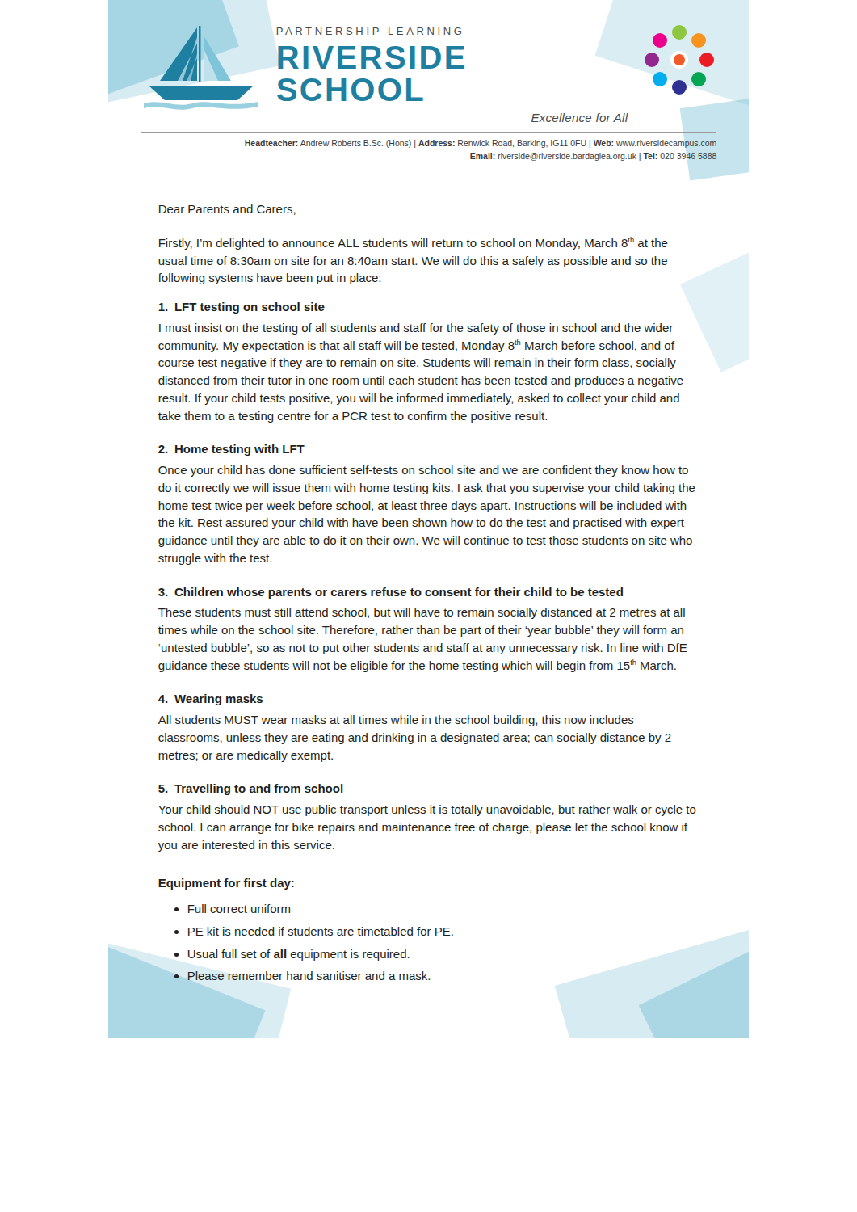Boat logo
Partnership Learning
RIVERSIDE SCHOOL
Excellence for All
Flower emblem
Headteacher: Andrew Roberts B.Sc. (Hons) | Address: Renwick Road, Barking, IG11 0FU | Web: www.riversidecampus.com
Email: riverside@riverside.bardaglea.org.uk | Tel: 020 3946 5888
Dear Parents and Carers,
Firstly, I’m delighted to announce ALL students will return to school on Monday, March 8th at the usual time of 8:30am on site for an 8:40am start. We will do this a safely as possible and so the following systems have been put in place:
1. LFT testing on school site
I must insist on the testing of all students and staff for the safety of those in school and the wider community. My expectation is that all staff will be tested, Monday 8th March before school, and of course test negative if they are to remain on site. Students will remain in their form class, socially distanced from their tutor in one room until each student has been tested and produces a negative result. If your child tests positive, you will be informed immediately, asked to collect your child and take them to a testing centre for a PCR test to confirm the positive result.
2. Home testing with LFT
Once your child has done sufficient self-tests on school site and we are confident they know how to do it correctly we will issue them with home testing kits. I ask that you supervise your child taking the home test twice per week before school, at least three days apart. Instructions will be included with the kit. Rest assured your child with have been shown how to do the test and practised with expert guidance until they are able to do it on their own. We will continue to test those students on site who struggle with the test.
3. Children whose parents or carers refuse to consent for their child to be tested
These students must still attend school, but will have to remain socially distanced at 2 metres at all times while on the school site. Therefore, rather than be part of their ‘year bubble’ they will form an ‘untested bubble’, so as not to put other students and staff at any unnecessary risk. In line with DfE guidance these students will not be eligible for the home testing which will begin from 15th March.
4. Wearing masks
All students MUST wear masks at all times while in the school building, this now includes classrooms, unless they are eating and drinking in a designated area; can socially distance by 2 metres; or are medically exempt.
5. Travelling to and from school
Your child should NOT use public transport unless it is totally unavoidable, but rather walk or cycle to school. I can arrange for bike repairs and maintenance free of charge, please let the school know if you are interested in this service.
Equipment for first day:
Full correct uniform
PE kit is needed if students are timetabled for PE.
Usual full set of all equipment is required.
Please remember hand sanitiser and a mask.